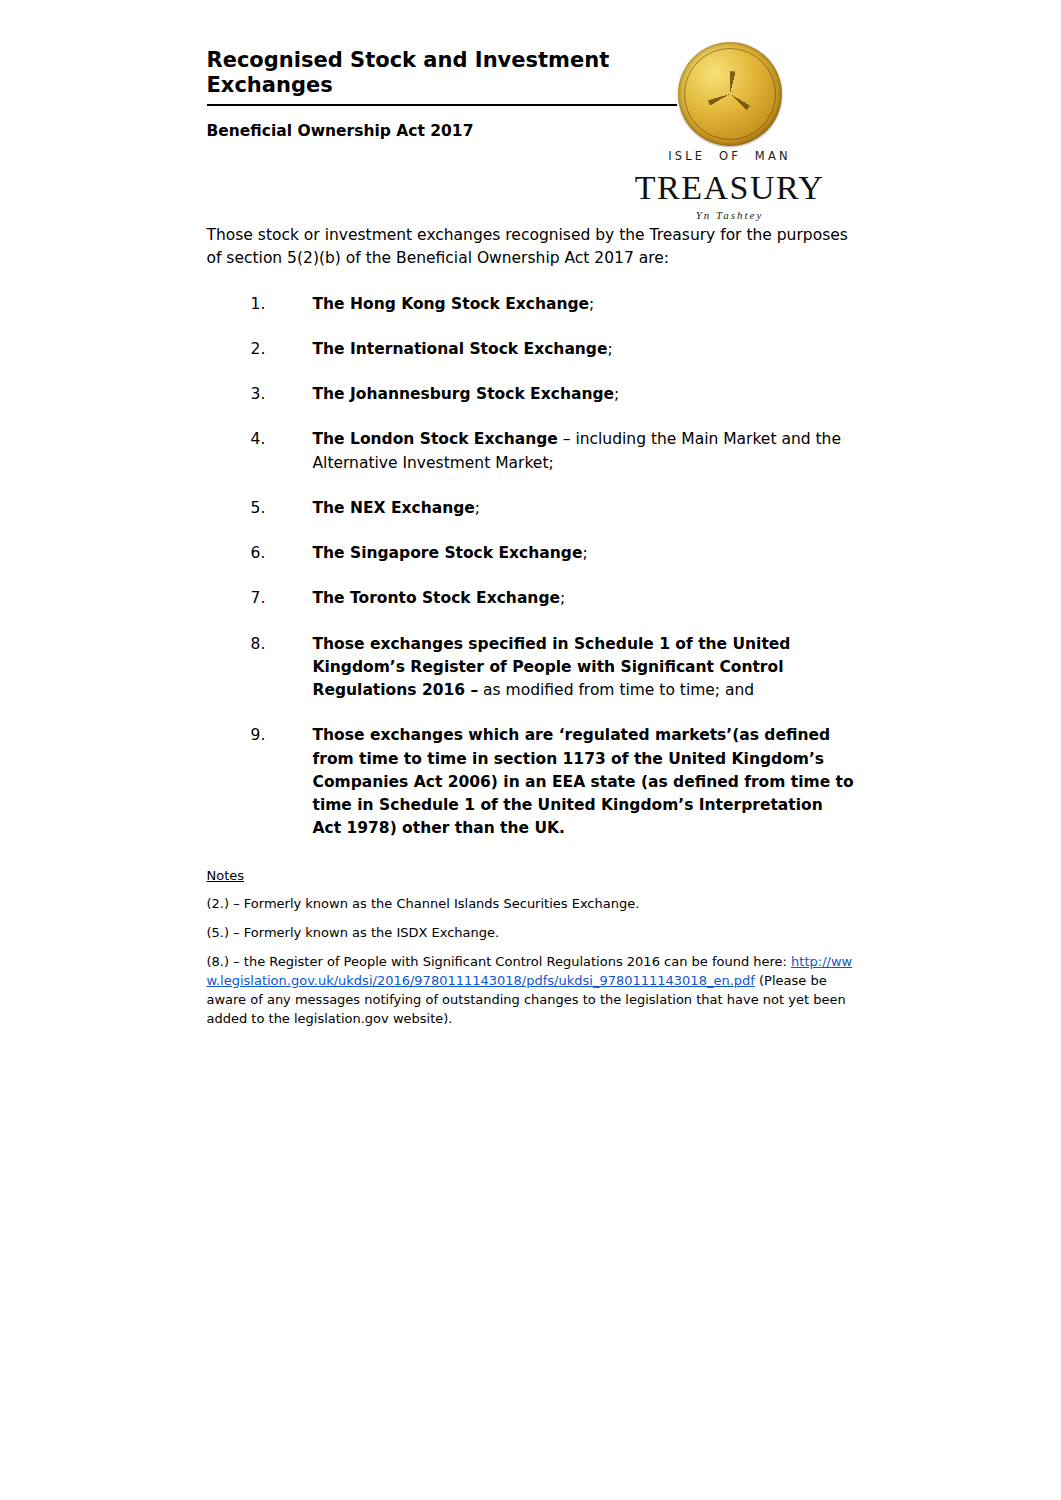Recognised Stock and Investment Exchanges
Beneficial Ownership Act 2017
ISLE OF MAN
TREASURY
Yn Tashtey
Those stock or investment exchanges recognised by the Treasury for the purposes of section 5(2)(b) of the Beneficial Ownership Act 2017 are:
The Hong Kong Stock Exchange;
The International Stock Exchange;
The Johannesburg Stock Exchange;
The London Stock Exchange – including the Main Market and the Alternative Investment Market;
The NEX Exchange;
The Singapore Stock Exchange;
The Toronto Stock Exchange;
Those exchanges specified in Schedule 1 of the United Kingdom’s Register of People with Significant Control Regulations 2016 – as modified from time to time; and
Those exchanges which are ‘regulated markets’(as defined from time to time in section 1173 of the United Kingdom’s Companies Act 2006) in an EEA state (as defined from time to time in Schedule 1 of the United Kingdom’s Interpretation Act 1978) other than the UK.
Notes
(2.) – Formerly known as the Channel Islands Securities Exchange.
(5.) – Formerly known as the ISDX Exchange.
(8.) – the Register of People with Significant Control Regulations 2016 can be found here: http://www.legislation.gov.uk/ukdsi/2016/9780111143018/pdfs/ukdsi_9780111143018_en.pdf (Please be aware of any messages notifying of outstanding changes to the legislation that have not yet been added to the legislation.gov website).